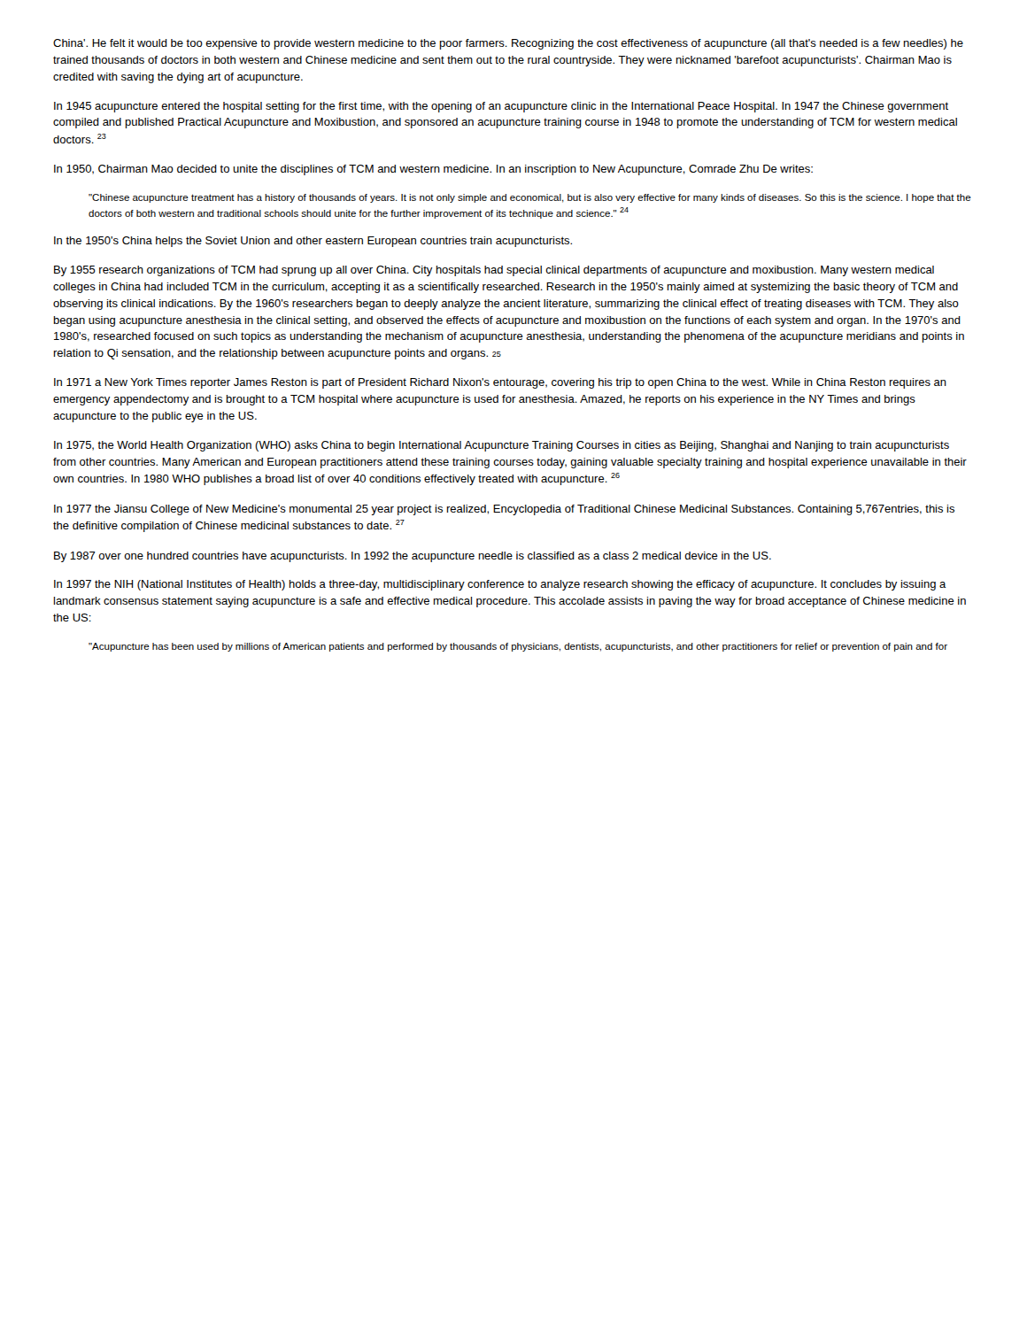China'. He felt it would be too expensive to provide western medicine to the poor farmers. Recognizing the cost effectiveness of acupuncture (all that's needed is a few needles) he trained thousands of doctors in both western and Chinese medicine and sent them out to the rural countryside. They were nicknamed 'barefoot acupuncturists'. Chairman Mao is credited with saving the dying art of acupuncture.
In 1945 acupuncture entered the hospital setting for the first time, with the opening of an acupuncture clinic in the International Peace Hospital. In 1947 the Chinese government compiled and published Practical Acupuncture and Moxibustion, and sponsored an acupuncture training course in 1948 to promote the understanding of TCM for western medical doctors. 23
In 1950, Chairman Mao decided to unite the disciplines of TCM and western medicine. In an inscription to New Acupuncture, Comrade Zhu De writes:
"Chinese acupuncture treatment has a history of thousands of years. It is not only simple and economical, but is also very effective for many kinds of diseases. So this is the science. I hope that the doctors of both western and traditional schools should unite for the further improvement of its technique and science." 24
In the 1950's China helps the Soviet Union and other eastern European countries train acupuncturists.
By 1955 research organizations of TCM had sprung up all over China. City hospitals had special clinical departments of acupuncture and moxibustion. Many western medical colleges in China had included TCM in the curriculum, accepting it as a scientifically researched. Research in the 1950's mainly aimed at systemizing the basic theory of TCM and observing its clinical indications. By the 1960's researchers began to deeply analyze the ancient literature, summarizing the clinical effect of treating diseases with TCM. They also began using acupuncture anesthesia in the clinical setting, and observed the effects of acupuncture and moxibustion on the functions of each system and organ. In the 1970's and 1980's, researched focused on such topics as understanding the mechanism of acupuncture anesthesia, understanding the phenomena of the acupuncture meridians and points in relation to Qi sensation, and the relationship between acupuncture points and organs. 25
In 1971 a New York Times reporter James Reston is part of President Richard Nixon's entourage, covering his trip to open China to the west. While in China Reston requires an emergency appendectomy and is brought to a TCM hospital where acupuncture is used for anesthesia. Amazed, he reports on his experience in the NY Times and brings acupuncture to the public eye in the US.
In 1975, the World Health Organization (WHO) asks China to begin International Acupuncture Training Courses in cities as Beijing, Shanghai and Nanjing to train acupuncturists from other countries. Many American and European practitioners attend these training courses today, gaining valuable specialty training and hospital experience unavailable in their own countries. In 1980 WHO publishes a broad list of over 40 conditions effectively treated with acupuncture. 26
In 1977 the Jiansu College of New Medicine's monumental 25 year project is realized, Encyclopedia of Traditional Chinese Medicinal Substances. Containing 5,767entries, this is the definitive compilation of Chinese medicinal substances to date. 27
By 1987 over one hundred countries have acupuncturists. In 1992 the acupuncture needle is classified as a class 2 medical device in the US.
In 1997 the NIH (National Institutes of Health) holds a three-day, multidisciplinary conference to analyze research showing the efficacy of acupuncture. It concludes by issuing a landmark consensus statement saying acupuncture is a safe and effective medical procedure. This accolade assists in paving the way for broad acceptance of Chinese medicine in the US:
"Acupuncture has been used by millions of American patients and performed by thousands of physicians, dentists, acupuncturists, and other practitioners for relief or prevention of pain and for